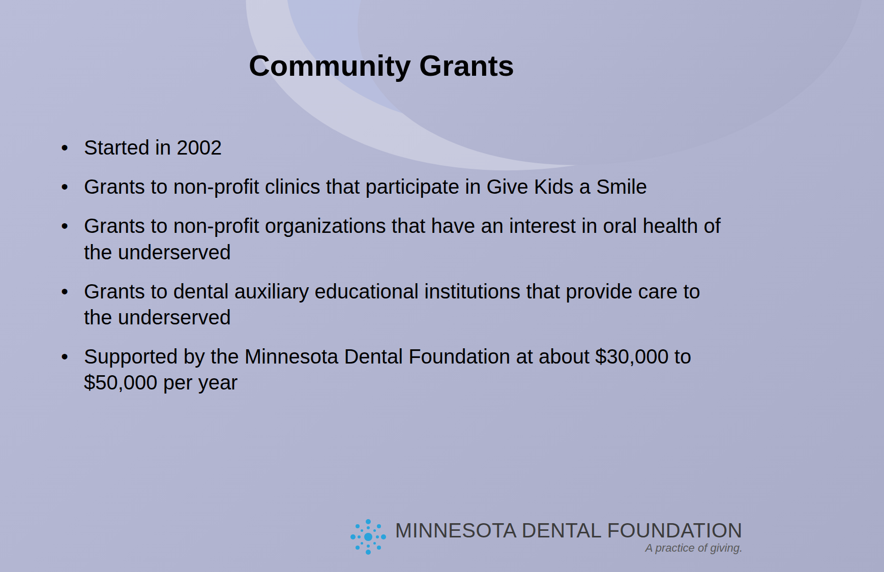Community Grants
Started in 2002
Grants to non-profit clinics that participate in Give Kids a Smile
Grants to non-profit organizations that have an interest in oral health of the underserved
Grants to dental auxiliary educational institutions that provide care to the underserved
Supported by the Minnesota Dental Foundation at about $30,000 to $50,000 per year
MINNESOTA DENTAL FOUNDATION
A practice of giving.